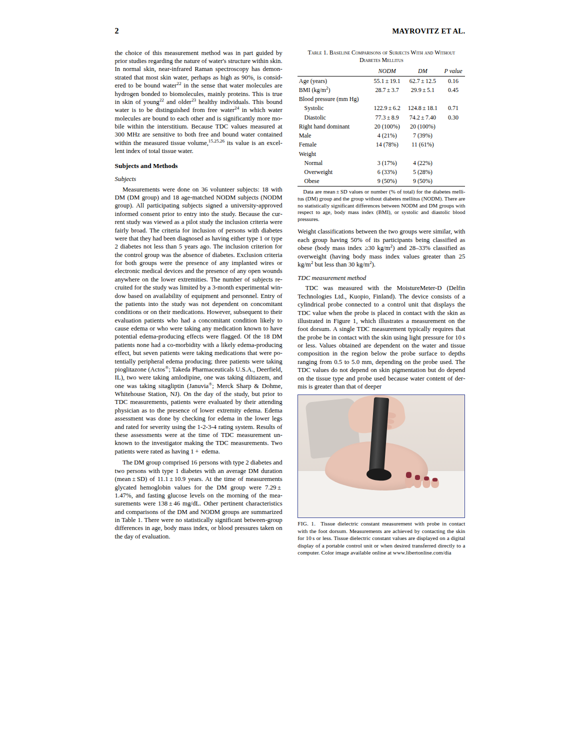2
MAYROVITZ ET AL.
the choice of this measurement method was in part guided by prior studies regarding the nature of water's structure within skin. In normal skin, near-infrared Raman spectroscopy has demonstrated that most skin water, perhaps as high as 90%, is considered to be bound water22 in the sense that water molecules are hydrogen bonded to biomolecules, mainly proteins. This is true in skin of young22 and older23 healthy individuals. This bound water is to be distinguished from free water24 in which water molecules are bound to each other and is significantly more mobile within the interstitium. Because TDC values measured at 300 MHz are sensitive to both free and bound water contained within the measured tissue volume,15,25,26 its value is an excellent index of total tissue water.
Subjects and Methods
Subjects
Measurements were done on 36 volunteer subjects: 18 with DM (DM group) and 18 age-matched NODM subjects (NODM group). All participating subjects signed a university-approved informed consent prior to entry into the study. Because the current study was viewed as a pilot study the inclusion criteria were fairly broad. The criteria for inclusion of persons with diabetes were that they had been diagnosed as having either type 1 or type 2 diabetes not less than 5 years ago. The inclusion criterion for the control group was the absence of diabetes. Exclusion criteria for both groups were the presence of any implanted wires or electronic medical devices and the presence of any open wounds anywhere on the lower extremities. The number of subjects recruited for the study was limited by a 3-month experimental window based on availability of equipment and personnel. Entry of the patients into the study was not dependent on concomitant conditions or on their medications. However, subsequent to their evaluation patients who had a concomitant condition likely to cause edema or who were taking any medication known to have potential edema-producing effects were flagged. Of the 18 DM patients none had a co-morbidity with a likely edema-producing effect, but seven patients were taking medications that were potentially peripheral edema producing; three patients were taking pioglitazone (Actos®; Takeda Pharmaceuticals U.S.A., Deerfield, IL), two were taking amlodipine, one was taking diltiazem, and one was taking sitagliptin (Januvia®; Merck Sharp & Dohme, Whitehouse Station, NJ). On the day of the study, but prior to TDC measurements, patients were evaluated by their attending physician as to the presence of lower extremity edema. Edema assessment was done by checking for edema in the lower legs and rated for severity using the 1-2-3-4 rating system. Results of these assessments were at the time of TDC measurement unknown to the investigator making the TDC measurements. Two patients were rated as having 1 +  edema.
The DM group comprised 16 persons with type 2 diabetes and two persons with type 1 diabetes with an average DM duration (mean ± SD) of 11.1 ± 10.9 years. At the time of measurements glycated hemoglobin values for the DM group were 7.29 ± 1.47%, and fasting glucose levels on the morning of the measurements were 138 ± 46 mg/dL. Other pertinent characteristics and comparisons of the DM and NODM groups are summarized in Table 1. There were no statistically significant between-group differences in age, body mass index, or blood pressures taken on the day of evaluation.
Table 1. Baseline Comparisons of Subjects With and Without Diabetes Mellitus
| | NODM | DM | P value |
| --- | --- | --- | --- |
| Age (years) | 55.1 ± 19.1 | 62.7 ± 12.5 | 0.16 |
| BMI (kg/m 2 ) | 28.7 ± 3.7 | 29.9 ± 5.1 | 0.45 |
| Blood pressure (mm Hg) | | | |
| Systolic | 122.9 ± 6.2 | 124.8 ± 18.1 | 0.71 |
| Diastolic | 77.3 ± 8.9 | 74.2 ± 7.40 | 0.30 |
| Right hand dominant | 20 (100%) | 20 (100%) | |
| Male | 4 (21%) | 7 (39%) | |
| Female | 14 (78%) | 11 (61%) | |
| Weight | | | |
| Normal | 3 (17%) | 4 (22%) | |
| Overweight | 6 (33%) | 5 (28%) | |
| Obese | 9 (50%) | 9 (50%) | |
Data are mean ± SD values or number (% of total) for the diabetes mellitus (DM) group and the group without diabetes mellitus (NODM). There are no statistically significant differences between NODM and DM groups with respect to age, body mass index (BMI), or systolic and diastolic blood pressures.
Weight classifications between the two groups were similar, with each group having 50% of its participants being classified as obese (body mass index ≥30 kg/m2) and 28–33% classified as overweight (having body mass index values greater than 25 kg/m2 but less than 30 kg/m2).
TDC measurement method
TDC was measured with the MoistureMeter-D (Delfin Technologies Ltd., Kuopio, Finland). The device consists of a cylindrical probe connected to a control unit that displays the TDC value when the probe is placed in contact with the skin as illustrated in Figure 1, which illustrates a measurement on the foot dorsum. A single TDC measurement typically requires that the probe be in contact with the skin using light pressure for 10 s or less. Values obtained are dependent on the water and tissue composition in the region below the probe surface to depths ranging from 0.5 to 5.0 mm, depending on the probe used. The TDC values do not depend on skin pigmentation but do depend on the tissue type and probe used because water content of dermis is greater than that of deeper
FIG. 1. Tissue dielectric constant measurement with probe in contact with the foot dorsum. Measurements are achieved by contacting the skin for 10 s or less. Tissue dielectric constant values are displayed on a digital display of a portable control unit or when desired transferred directly to a computer. Color image available online at www.libertonline.com/dia